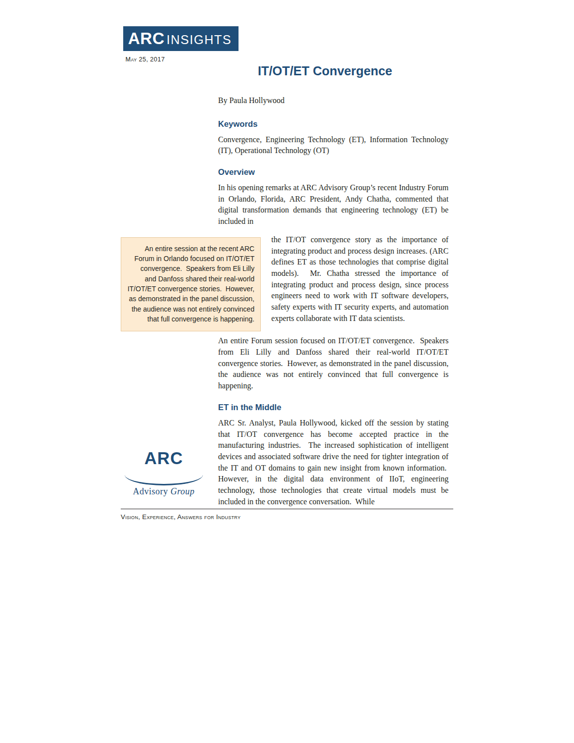ARC INSIGHTS
May 25, 2017
IT/OT/ET Convergence
By Paula Hollywood
Keywords
Convergence, Engineering Technology (ET), Information Technology (IT), Operational Technology (OT)
Overview
In his opening remarks at ARC Advisory Group’s recent Industry Forum in Orlando, Florida, ARC President, Andy Chatha, commented that digital transformation demands that engineering technology (ET) be included in
An entire session at the recent ARC Forum in Orlando focused on IT/OT/ET convergence. Speakers from Eli Lilly and Danfoss shared their real-world IT/OT/ET convergence stories. However, as demonstrated in the panel discussion, the audience was not entirely convinced that full convergence is happening.
the IT/OT convergence story as the importance of integrating product and process design increases. (ARC defines ET as those technologies that comprise digital models). Mr. Chatha stressed the importance of integrating product and process design, since process engineers need to work with IT software developers, safety experts with IT security experts, and automation experts collaborate with IT data scientists.
An entire Forum session focused on IT/OT/ET convergence. Speakers from Eli Lilly and Danfoss shared their real-world IT/OT/ET convergence stories. However, as demonstrated in the panel discussion, the audience was not entirely convinced that full convergence is happening.
ET in the Middle
ARC Sr. Analyst, Paula Hollywood, kicked off the session by stating that IT/OT convergence has become accepted practice in the manufacturing industries. The increased sophistication of intelligent devices and associated software drive the need for tighter integration of the IT and OT domains to gain new insight from known information. However, in the digital data environment of IIoT, engineering technology, those technologies that create virtual models must be included in the convergence conversation. While
ARC
Advisory Group
Vision, Experience, Answers for Industry